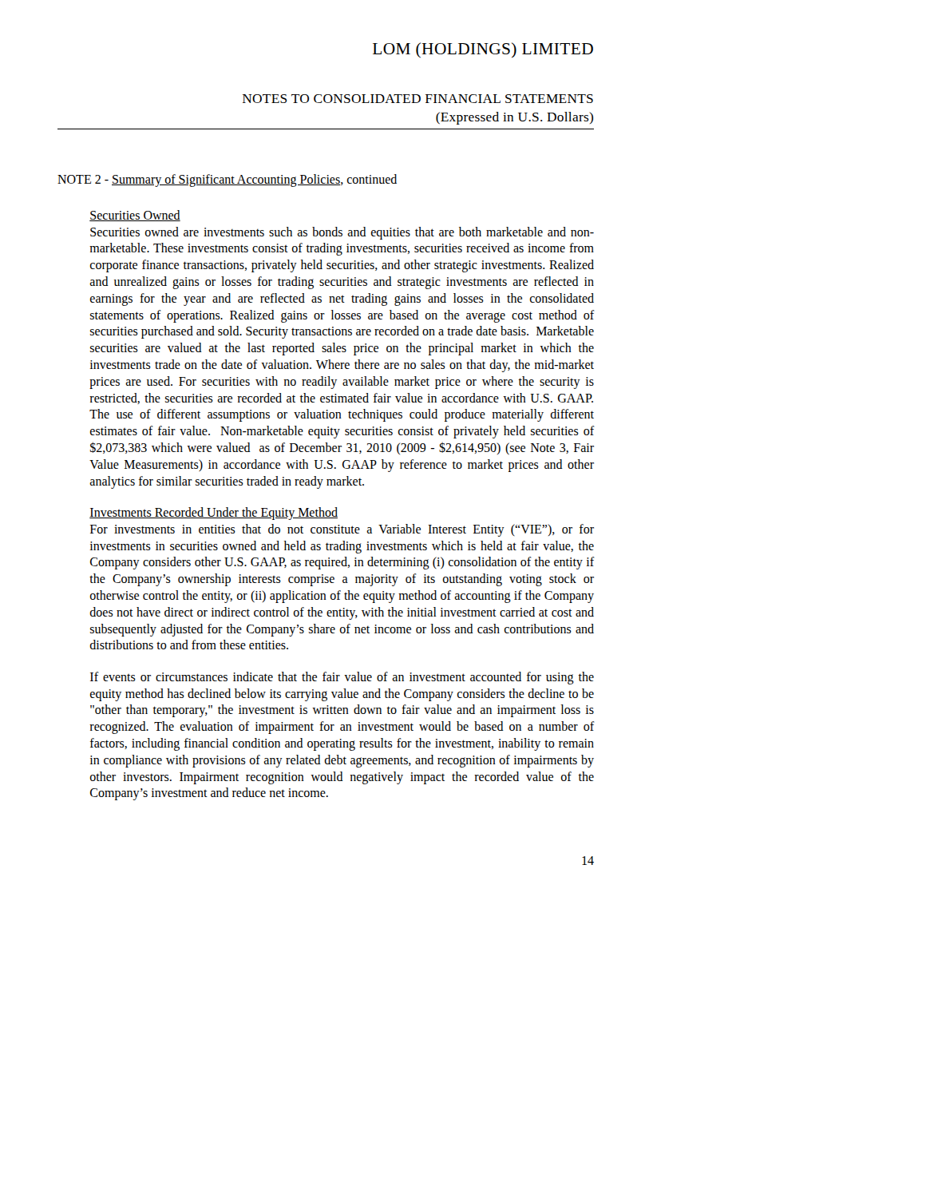LOM (HOLDINGS) LIMITED
NOTES TO CONSOLIDATED FINANCIAL STATEMENTS
(Expressed in U.S. Dollars)
NOTE 2 - Summary of Significant Accounting Policies, continued
Securities Owned
Securities owned are investments such as bonds and equities that are both marketable and non-marketable. These investments consist of trading investments, securities received as income from corporate finance transactions, privately held securities, and other strategic investments. Realized and unrealized gains or losses for trading securities and strategic investments are reflected in earnings for the year and are reflected as net trading gains and losses in the consolidated statements of operations. Realized gains or losses are based on the average cost method of securities purchased and sold. Security transactions are recorded on a trade date basis. Marketable securities are valued at the last reported sales price on the principal market in which the investments trade on the date of valuation. Where there are no sales on that day, the mid-market prices are used. For securities with no readily available market price or where the security is restricted, the securities are recorded at the estimated fair value in accordance with U.S. GAAP. The use of different assumptions or valuation techniques could produce materially different estimates of fair value. Non-marketable equity securities consist of privately held securities of $2,073,383 which were valued as of December 31, 2010 (2009 - $2,614,950) (see Note 3, Fair Value Measurements) in accordance with U.S. GAAP by reference to market prices and other analytics for similar securities traded in ready market.
Investments Recorded Under the Equity Method
For investments in entities that do not constitute a Variable Interest Entity (“VIE”), or for investments in securities owned and held as trading investments which is held at fair value, the Company considers other U.S. GAAP, as required, in determining (i) consolidation of the entity if the Company’s ownership interests comprise a majority of its outstanding voting stock or otherwise control the entity, or (ii) application of the equity method of accounting if the Company does not have direct or indirect control of the entity, with the initial investment carried at cost and subsequently adjusted for the Company’s share of net income or loss and cash contributions and distributions to and from these entities.
If events or circumstances indicate that the fair value of an investment accounted for using the equity method has declined below its carrying value and the Company considers the decline to be "other than temporary," the investment is written down to fair value and an impairment loss is recognized. The evaluation of impairment for an investment would be based on a number of factors, including financial condition and operating results for the investment, inability to remain in compliance with provisions of any related debt agreements, and recognition of impairments by other investors. Impairment recognition would negatively impact the recorded value of the Company’s investment and reduce net income.
14